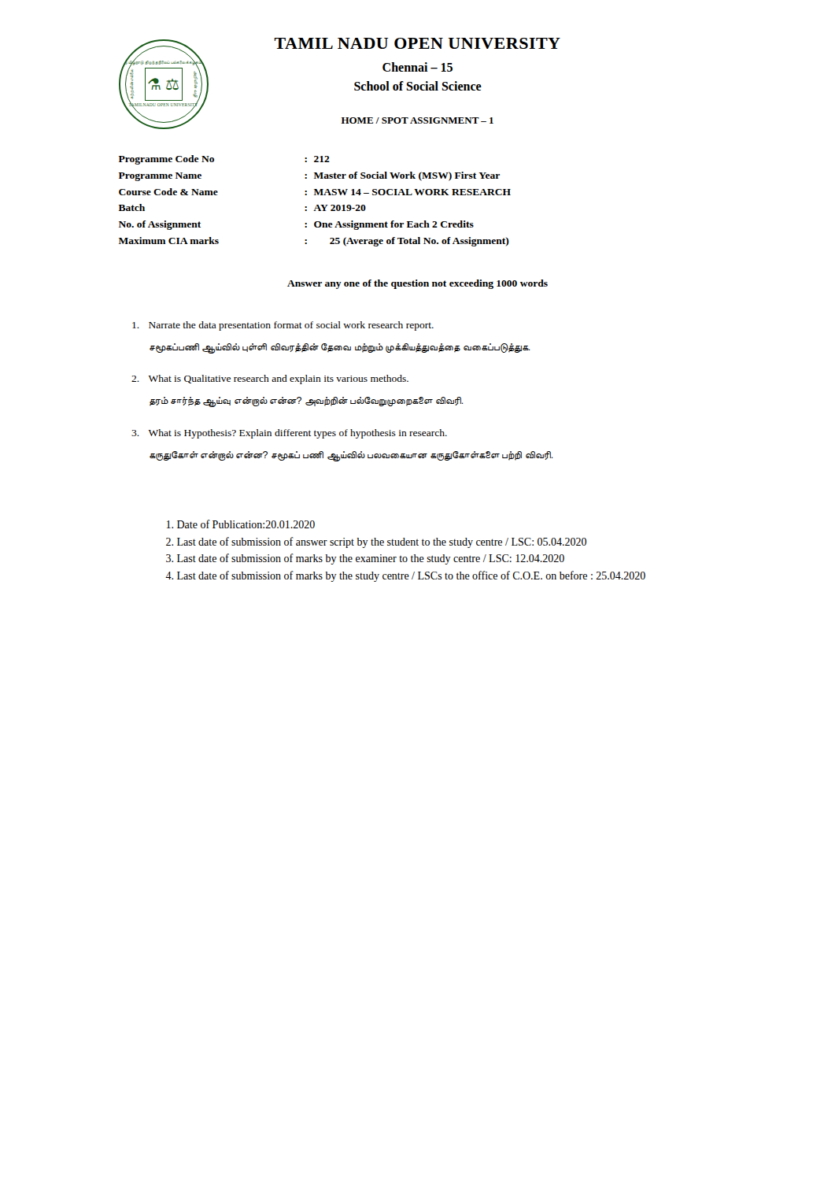தமிழ்நாடு திறந்தநிலைப் பல்கலைக்கழகம்
⚗ ⚖
TAMILNADU OPEN UNIVERSITY
கற்றலின் எல்லை
அறிவின் வழி
TAMIL NADU OPEN UNIVERSITY
Chennai – 15
School of Social Science
HOME / SPOT ASSIGNMENT – 1
| Programme Code No | : | 212 |
| Programme Name | : | Master of Social Work (MSW) First Year |
| Course Code & Name | : | MASW 14 – SOCIAL WORK RESEARCH |
| Batch | : | AY 2019-20 |
| No. of Assignment | : | One Assignment for Each 2 Credits |
| Maximum CIA marks | : | 25 (Average of Total No. of Assignment) |
Answer any one of the question not exceeding 1000 words
Narrate the data presentation format of social work research report. சமூகப்பணி ஆய்வில் புள்ளி விவரத்தின் தேவை மற்றும் முக்கியத்துவத்தை வகைப்படுத்துக.
What is Qualitative research and explain its various methods. தரம் சார்ந்த ஆய்வு என்றால் என்ன? அவற்றின் பல்வேறுமுறைகளை விவரி.
What is Hypothesis? Explain different types of hypothesis in research. கருதுகோள் என்றால் என்ன? சமூகப் பணி ஆய்வில் பலவகையான கருதுகோள்களை பற்றி விவரி.
1. Date of Publication:20.01.2020
2. Last date of submission of answer script by the student to the study centre / LSC: 05.04.2020
3. Last date of submission of marks by the examiner to the study centre / LSC: 12.04.2020
4. Last date of submission of marks by the study centre / LSCs to the office of C.O.E. on before : 25.04.2020